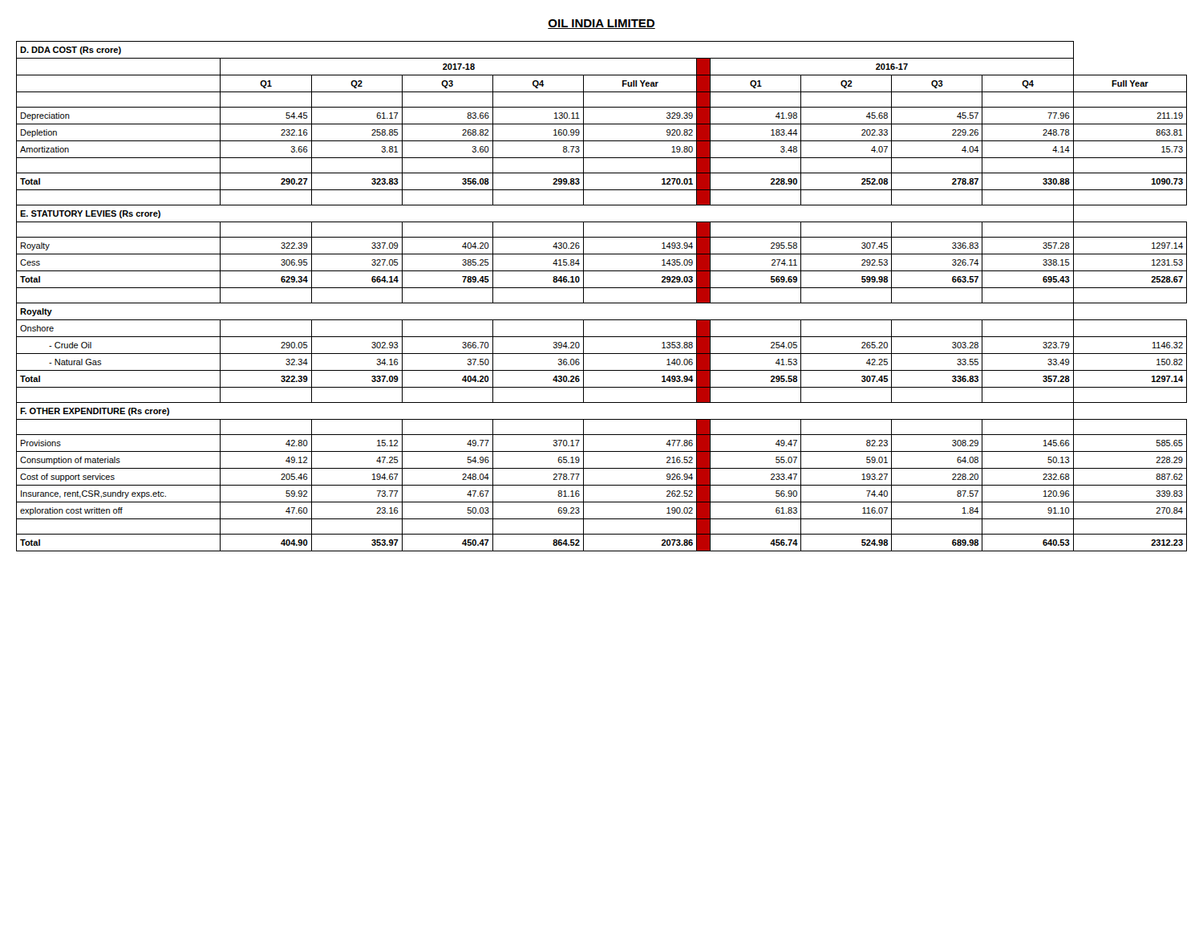OIL INDIA LIMITED
| D. DDA COST (Rs crore) |
| | 2017-18 | | 2016-17 |
| | Q1 | Q2 | Q3 | Q4 | Full Year | | Q1 | Q2 | Q3 | Q4 | Full Year |
| Depreciation | 54.45 | 61.17 | 83.66 | 130.11 | 329.39 | | 41.98 | 45.68 | 45.57 | 77.96 | 211.19 |
| Depletion | 232.16 | 258.85 | 268.82 | 160.99 | 920.82 | | 183.44 | 202.33 | 229.26 | 248.78 | 863.81 |
| Amortization | 3.66 | 3.81 | 3.60 | 8.73 | 19.80 | | 3.48 | 4.07 | 4.04 | 4.14 | 15.73 |
| Total | 290.27 | 323.83 | 356.08 | 299.83 | 1270.01 | | 228.90 | 252.08 | 278.87 | 330.88 | 1090.73 |
| E. STATUTORY LEVIES (Rs crore) |
| Royalty | 322.39 | 337.09 | 404.20 | 430.26 | 1493.94 | | 295.58 | 307.45 | 336.83 | 357.28 | 1297.14 |
| Cess | 306.95 | 327.05 | 385.25 | 415.84 | 1435.09 | | 274.11 | 292.53 | 326.74 | 338.15 | 1231.53 |
| Total | 629.34 | 664.14 | 789.45 | 846.10 | 2929.03 | | 569.69 | 599.98 | 663.57 | 695.43 | 2528.67 |
| Royalty |
| Onshore | | | | | | | | | | | |
| - Crude Oil | 290.05 | 302.93 | 366.70 | 394.20 | 1353.88 | | 254.05 | 265.20 | 303.28 | 323.79 | 1146.32 |
| - Natural Gas | 32.34 | 34.16 | 37.50 | 36.06 | 140.06 | | 41.53 | 42.25 | 33.55 | 33.49 | 150.82 |
| Total | 322.39 | 337.09 | 404.20 | 430.26 | 1493.94 | | 295.58 | 307.45 | 336.83 | 357.28 | 1297.14 |
| F. OTHER EXPENDITURE (Rs crore) |
| Provisions | 42.80 | 15.12 | 49.77 | 370.17 | 477.86 | | 49.47 | 82.23 | 308.29 | 145.66 | 585.65 |
| Consumption of materials | 49.12 | 47.25 | 54.96 | 65.19 | 216.52 | | 55.07 | 59.01 | 64.08 | 50.13 | 228.29 |
| Cost of support services | 205.46 | 194.67 | 248.04 | 278.77 | 926.94 | | 233.47 | 193.27 | 228.20 | 232.68 | 887.62 |
| Insurance, rent,CSR,sundry exps.etc. | 59.92 | 73.77 | 47.67 | 81.16 | 262.52 | | 56.90 | 74.40 | 87.57 | 120.96 | 339.83 |
| exploration cost written off | 47.60 | 23.16 | 50.03 | 69.23 | 190.02 | | 61.83 | 116.07 | 1.84 | 91.10 | 270.84 |
| Total | 404.90 | 353.97 | 450.47 | 864.52 | 2073.86 | | 456.74 | 524.98 | 689.98 | 640.53 | 2312.23 |